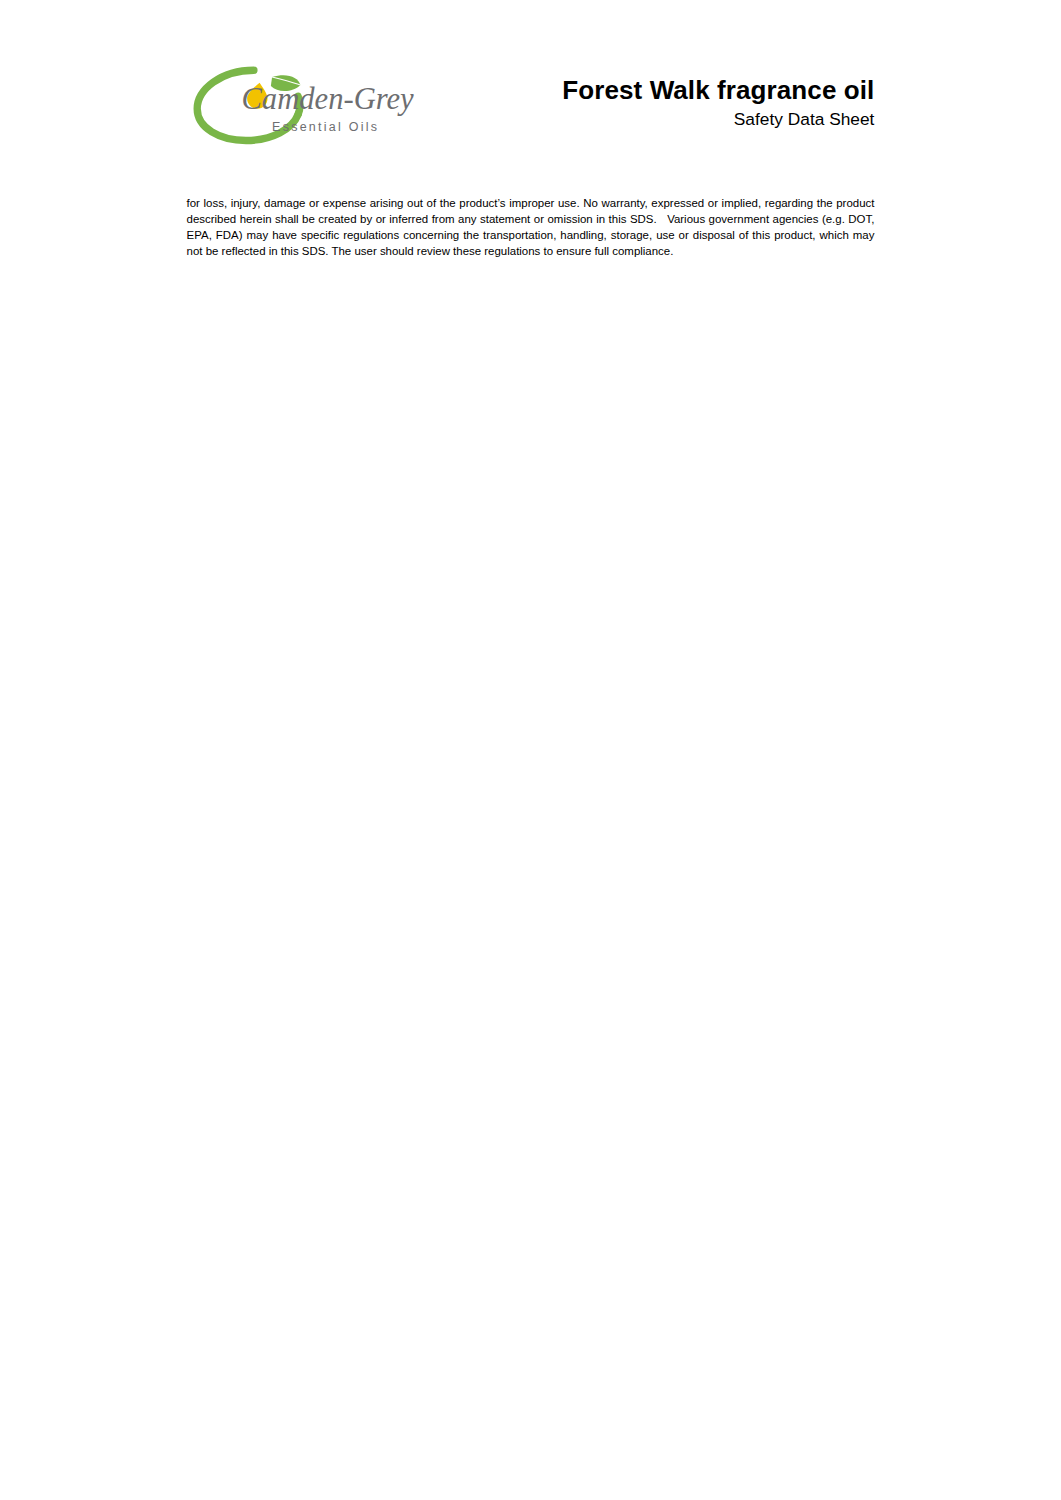Camden-Grey Essential Oils Camden-Grey Essential Oils
Forest Walk fragrance oil
Safety Data Sheet
for loss, injury, damage or expense arising out of the product’s improper use. No warranty, expressed or implied, regarding the product described herein shall be created by or inferred from any statement or omission in this SDS. Various government agencies (e.g. DOT, EPA, FDA) may have specific regulations concerning the transportation, handling, storage, use or disposal of this product, which may not be reflected in this SDS. The user should review these regulations to ensure full compliance.